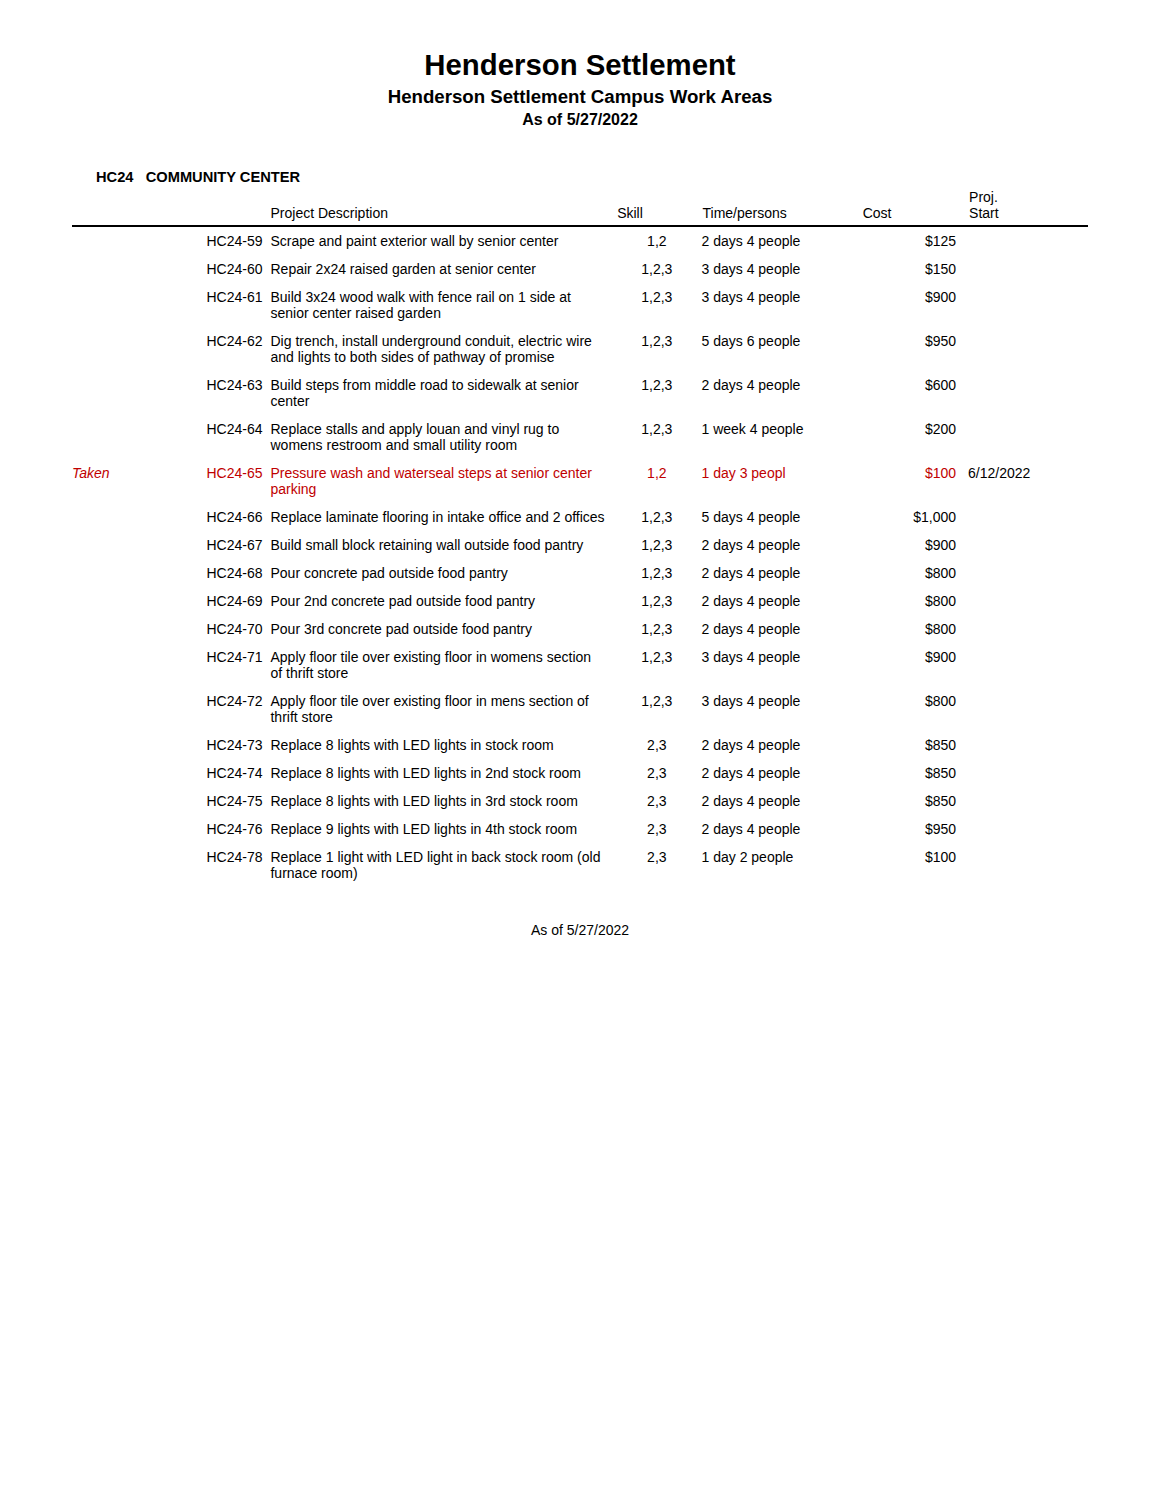Henderson Settlement
Henderson Settlement Campus Work Areas
As of 5/27/2022
HC24 COMMUNITY CENTER
| | | Project Description | Skill | Time/persons | Cost | Proj. Start |
| --- | --- | --- | --- | --- | --- | --- |
| | HC24-59 | Scrape and paint exterior wall by senior center | 1,2 | 2 days 4 people | $125 | |
| | HC24-60 | Repair 2x24 raised garden at senior center | 1,2,3 | 3 days 4 people | $150 | |
| | HC24-61 | Build 3x24 wood walk with fence rail on 1 side at senior center raised garden | 1,2,3 | 3 days 4 people | $900 | |
| | HC24-62 | Dig trench, install underground conduit, electric wire and lights to both sides of pathway of promise | 1,2,3 | 5 days 6 people | $950 | |
| | HC24-63 | Build steps from middle road to sidewalk at senior center | 1,2,3 | 2 days 4 people | $600 | |
| | HC24-64 | Replace stalls and apply louan and vinyl rug to womens restroom and small utility room | 1,2,3 | 1 week 4 people | $200 | |
| Taken | HC24-65 | Pressure wash and waterseal steps at senior center parking | 1,2 | 1 day 3 peopl | $100 | 6/12/2022 |
| | HC24-66 | Replace laminate flooring in intake office and 2 offices | 1,2,3 | 5 days 4 people | $1,000 | |
| | HC24-67 | Build small block retaining wall outside food pantry | 1,2,3 | 2 days 4 people | $900 | |
| | HC24-68 | Pour concrete pad outside food pantry | 1,2,3 | 2 days 4 people | $800 | |
| | HC24-69 | Pour 2nd concrete pad outside food pantry | 1,2,3 | 2 days 4 people | $800 | |
| | HC24-70 | Pour 3rd concrete pad outside food pantry | 1,2,3 | 2 days 4 people | $800 | |
| | HC24-71 | Apply floor tile over existing floor in womens section of thrift store | 1,2,3 | 3 days 4 people | $900 | |
| | HC24-72 | Apply floor tile over existing floor in mens section of thrift store | 1,2,3 | 3 days 4 people | $800 | |
| | HC24-73 | Replace 8 lights with LED lights in stock room | 2,3 | 2 days 4 people | $850 | |
| | HC24-74 | Replace 8 lights with LED lights in 2nd stock room | 2,3 | 2 days 4 people | $850 | |
| | HC24-75 | Replace 8 lights with LED lights in 3rd stock room | 2,3 | 2 days 4 people | $850 | |
| | HC24-76 | Replace 9 lights with LED lights in 4th stock room | 2,3 | 2 days 4 people | $950 | |
| | HC24-78 | Replace 1 light with LED light in back stock room (old furnace room) | 2,3 | 1 day 2 people | $100 | |
As of 5/27/2022